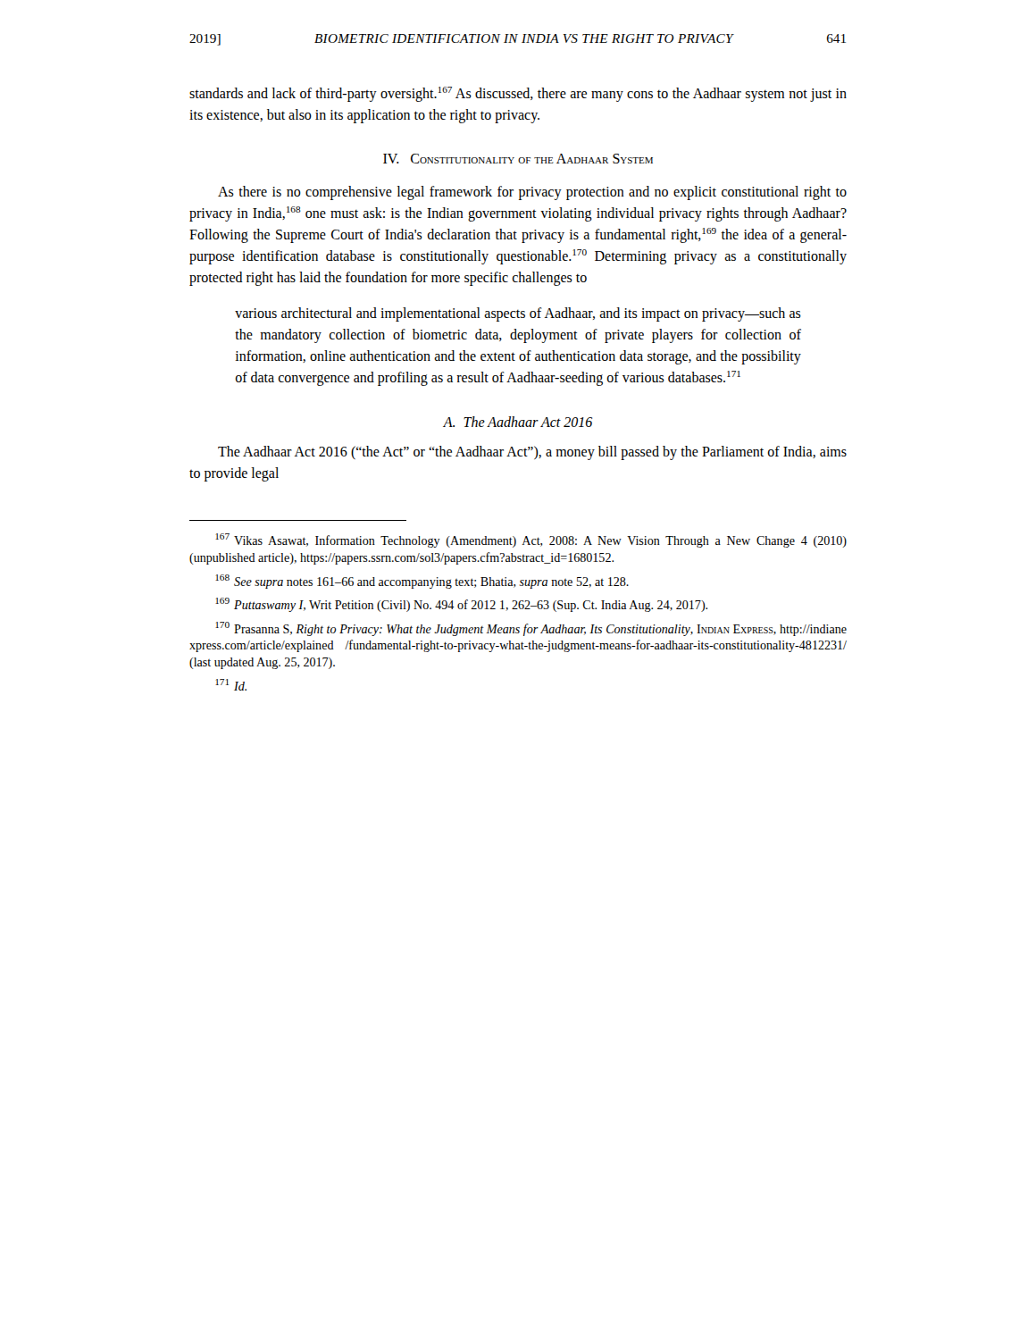2019] Biometric Identification in India vs the Right to Privacy 641
standards and lack of third-party oversight.167 As discussed, there are many cons to the Aadhaar system not just in its existence, but also in its application to the right to privacy.
IV. Constitutionality of the Aadhaar System
As there is no comprehensive legal framework for privacy protection and no explicit constitutional right to privacy in India,168 one must ask: is the Indian government violating individual privacy rights through Aadhaar? Following the Supreme Court of India's declaration that privacy is a fundamental right,169 the idea of a general-purpose identification database is constitutionally questionable.170 Determining privacy as a constitutionally protected right has laid the foundation for more specific challenges to
various architectural and implementational aspects of Aadhaar, and its impact on privacy—such as the mandatory collection of biometric data, deployment of private players for collection of information, online authentication and the extent of authentication data storage, and the possibility of data convergence and profiling as a result of Aadhaar-seeding of various databases.171
A. The Aadhaar Act 2016
The Aadhaar Act 2016 (“the Act” or “the Aadhaar Act”), a money bill passed by the Parliament of India, aims to provide legal
167 Vikas Asawat, Information Technology (Amendment) Act, 2008: A New Vision Through a New Change 4 (2010) (unpublished article), https://papers.ssrn.com/sol3/papers.cfm?abstract_id=1680152.
168 See supra notes 161–66 and accompanying text; Bhatia, supra note 52, at 128.
169 Puttaswamy I, Writ Petition (Civil) No. 494 of 2012 1, 262–63 (Sup. Ct. India Aug. 24, 2017).
170 Prasanna S, Right to Privacy: What the Judgment Means for Aadhaar, Its Constitutionality, Indian Express, http://indianexpress.com/article/explained /fundamental-right-to-privacy-what-the-judgment-means-for-aadhaar-its-constitutionality-4812231/ (last updated Aug. 25, 2017).
171 Id.